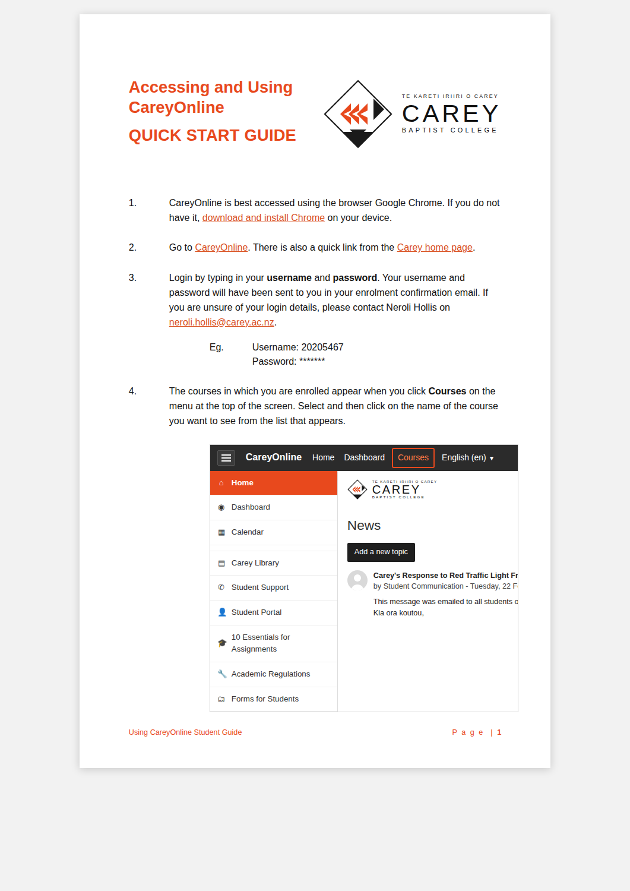Accessing and Using CareyOnline
QUICK START GUIDE
TE KARETI IRIIRI O CAREY
CAREY
BAPTIST COLLEGE
CareyOnline is best accessed using the browser Google Chrome. If you do not have it, download and install Chrome on your device.
Go to CareyOnline. There is also a quick link from the Carey home page.
Login by typing in your username and password. Your username and password will have been sent to you in your enrolment confirmation email. If you are unsure of your login details, please contact Neroli Hollis on neroli.hollis@carey.ac.nz.
Eg. Username: 20205467 Password: *******
The courses in which you are enrolled appear when you click Courses on the menu at the top of the screen. Select and then click on the name of the course you want to see from the list that appears.
CareyOnline
Home Dashboard Courses English (en) ▼
⌂Home
◉Dashboard
▦Calendar
▤Carey Library
✆Student Support
👤Student Portal
🎓10 Essentials for
Assignments
🔧Academic Regulations
🗂Forms for Students
TE KARETI IRIIRI O CAREY
CAREY
BAPTIST COLLEGE
News
Add a new topic
Carey's Response to Red Traffic Light Framework
by Student Communication - Tuesday, 22 February 2022, 1:23 PM
This message was emailed to all students on Friday 18 February, and is repos Kia ora koutou,
Using CareyOnline Student Guide
P a g e | 1